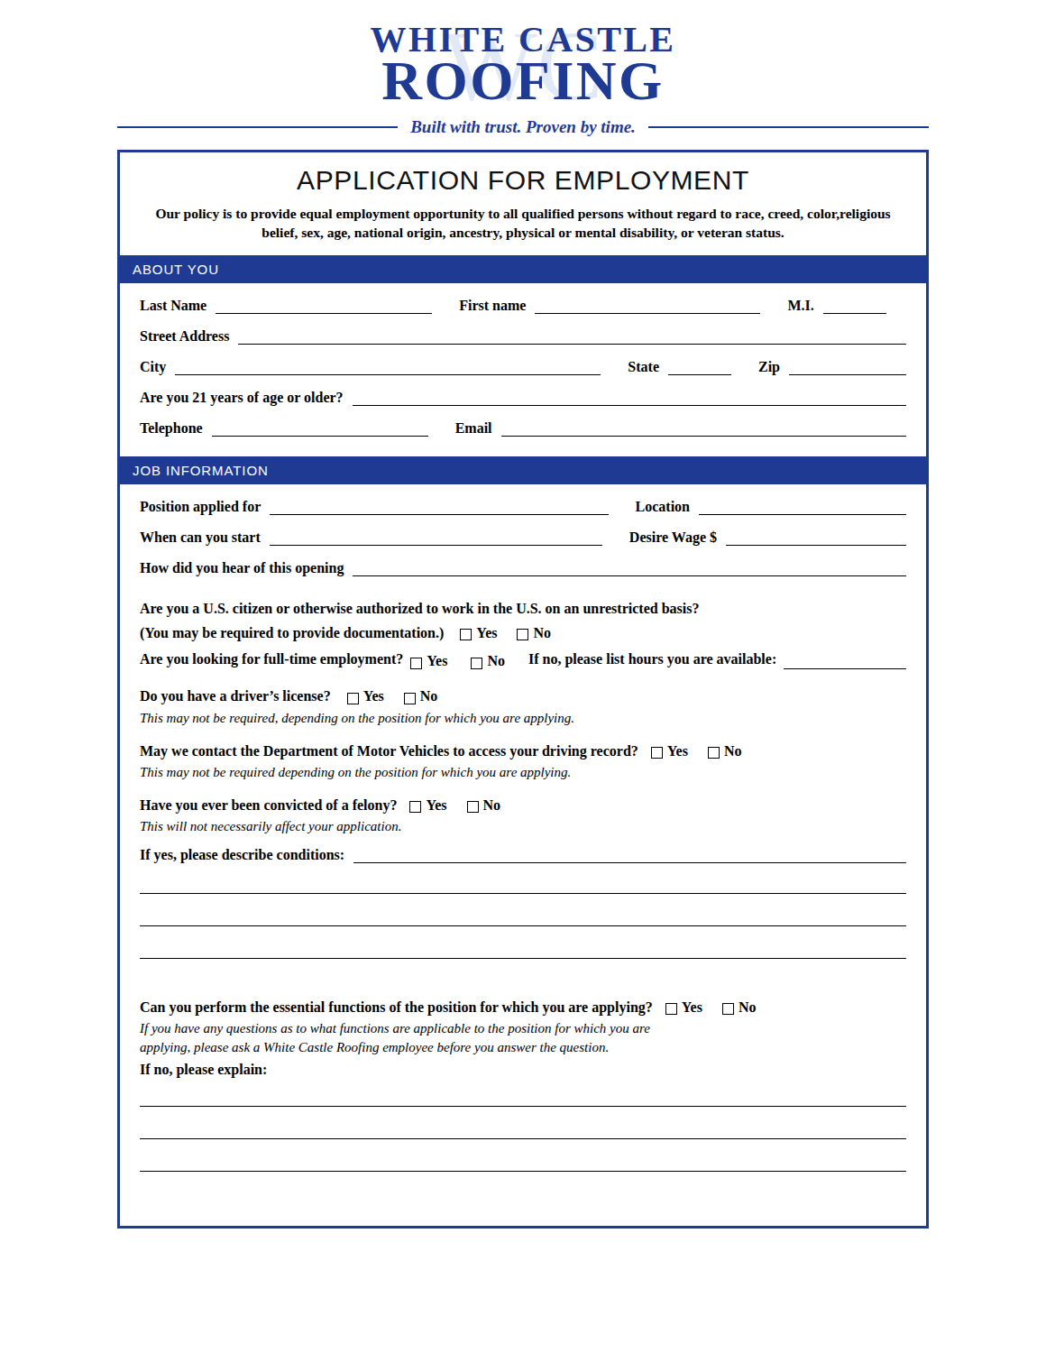WC
White Castle
Roofing
Built with trust. Proven by time.
APPLICATION FOR EMPLOYMENT
Our policy is to provide equal employment opportunity to all qualified persons without regard to race, creed, color,religious belief, sex, age, national origin, ancestry, physical or mental disability, or veteran status.
ABOUT YOU
Last Name First name M.I.
Street Address
City State Zip
Are you 21 years of age or older?
Telephone Email
JOB INFORMATION
Position applied for Location
When can you start Desire Wage $
How did you hear of this opening
Are you a U.S. citizen or otherwise authorized to work in the U.S. on an unrestricted basis?
(You may be required to provide documentation.) Yes No
Are you looking for full-time employment? Yes No If no, please list hours you are available:
Do you have a driver’s license? Yes No
This may not be required, depending on the position for which you are applying.
May we contact the Department of Motor Vehicles to access your driving record? Yes No
This may not be required depending on the position for which you are applying.
Have you ever been convicted of a felony? Yes No
This will not necessarily affect your application.
If yes, please describe conditions:
Can you perform the essential functions of the position for which you are applying? Yes No
If you have any questions as to what functions are applicable to the position for which you are
applying, please ask a White Castle Roofing employee before you answer the question.
If no, please explain: